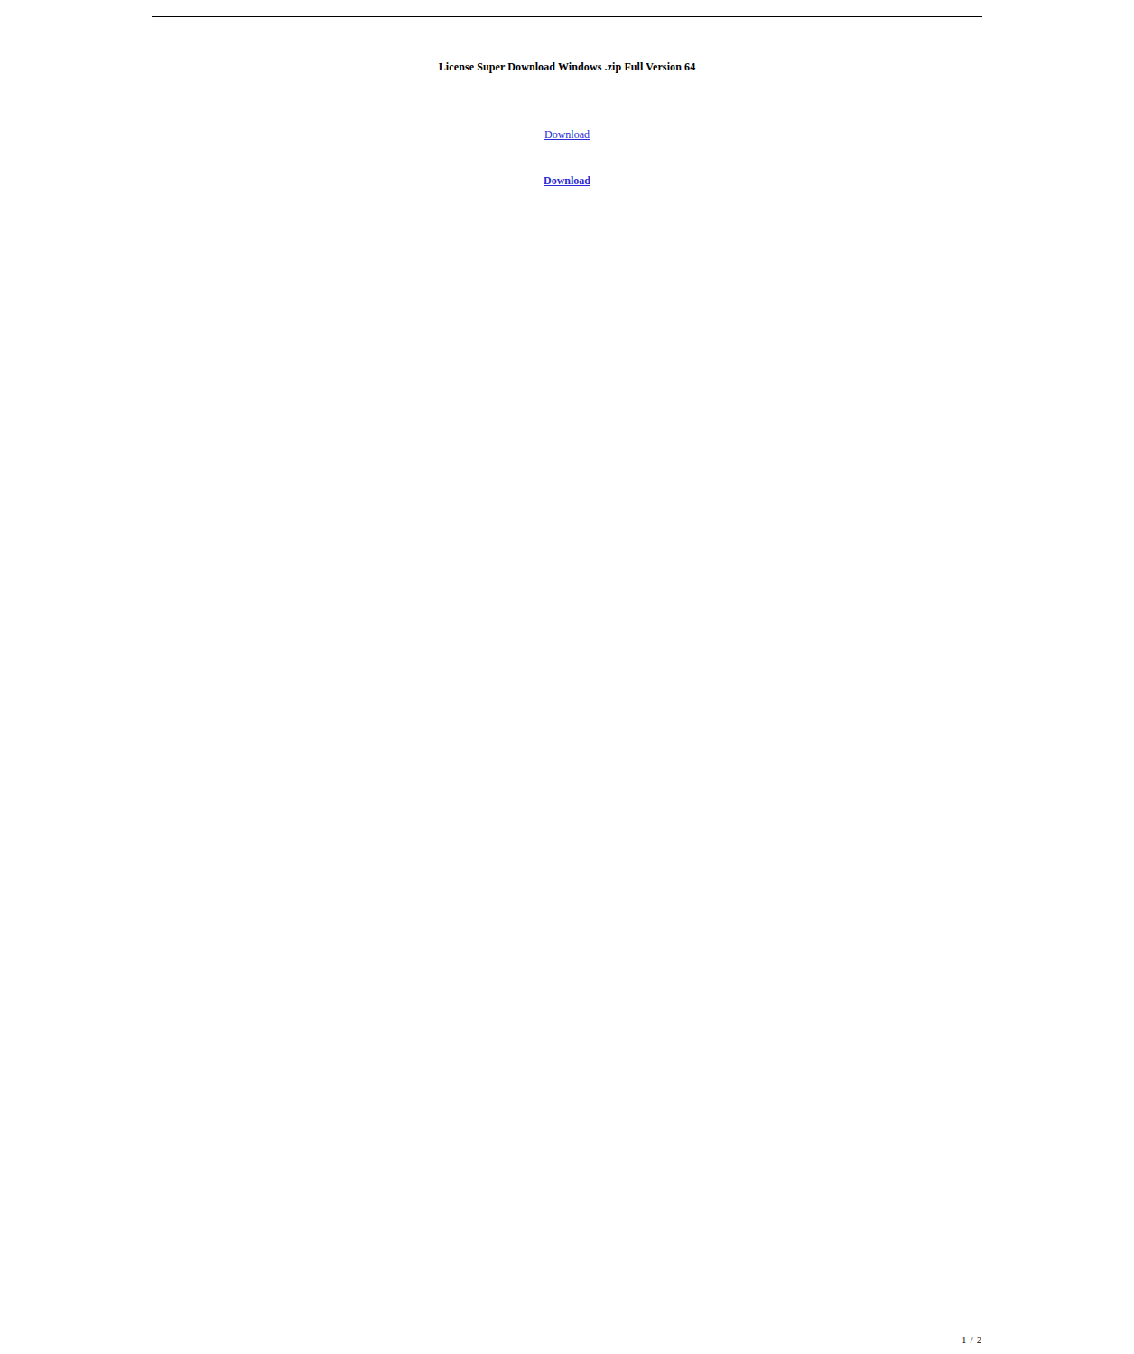License Super Download Windows .zip Full Version 64
Download
Download
1 / 2